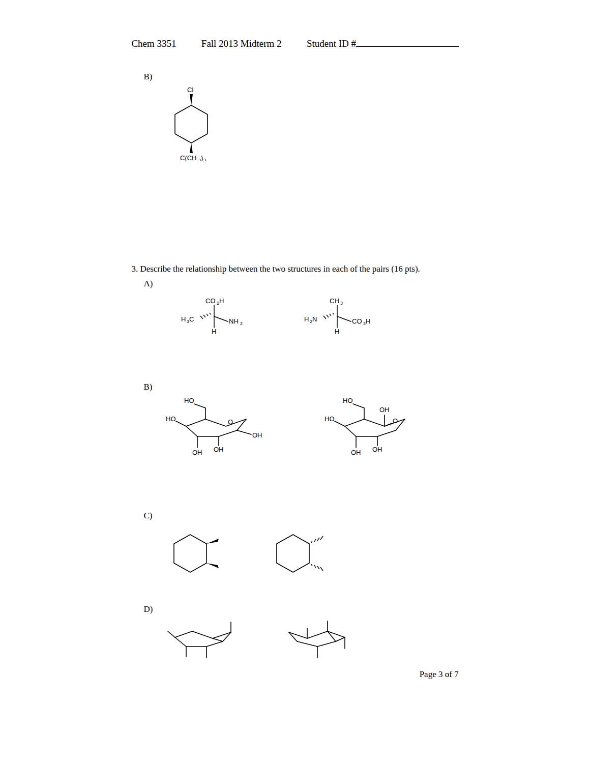Chem 3351
Fall 2013 Midterm 2
Student ID #
B)
Cl C(CH 3 ) 3
3. Describe the relationship between the two structures in each of the pairs (16 pts).
A)
CO 2 H H 3 C NH 2 H CH 3 H 2 N CO 2 H H
B)
O HO HO OH OH OH O HO HO OH OH OH
C)
D)
Page 3 of 7